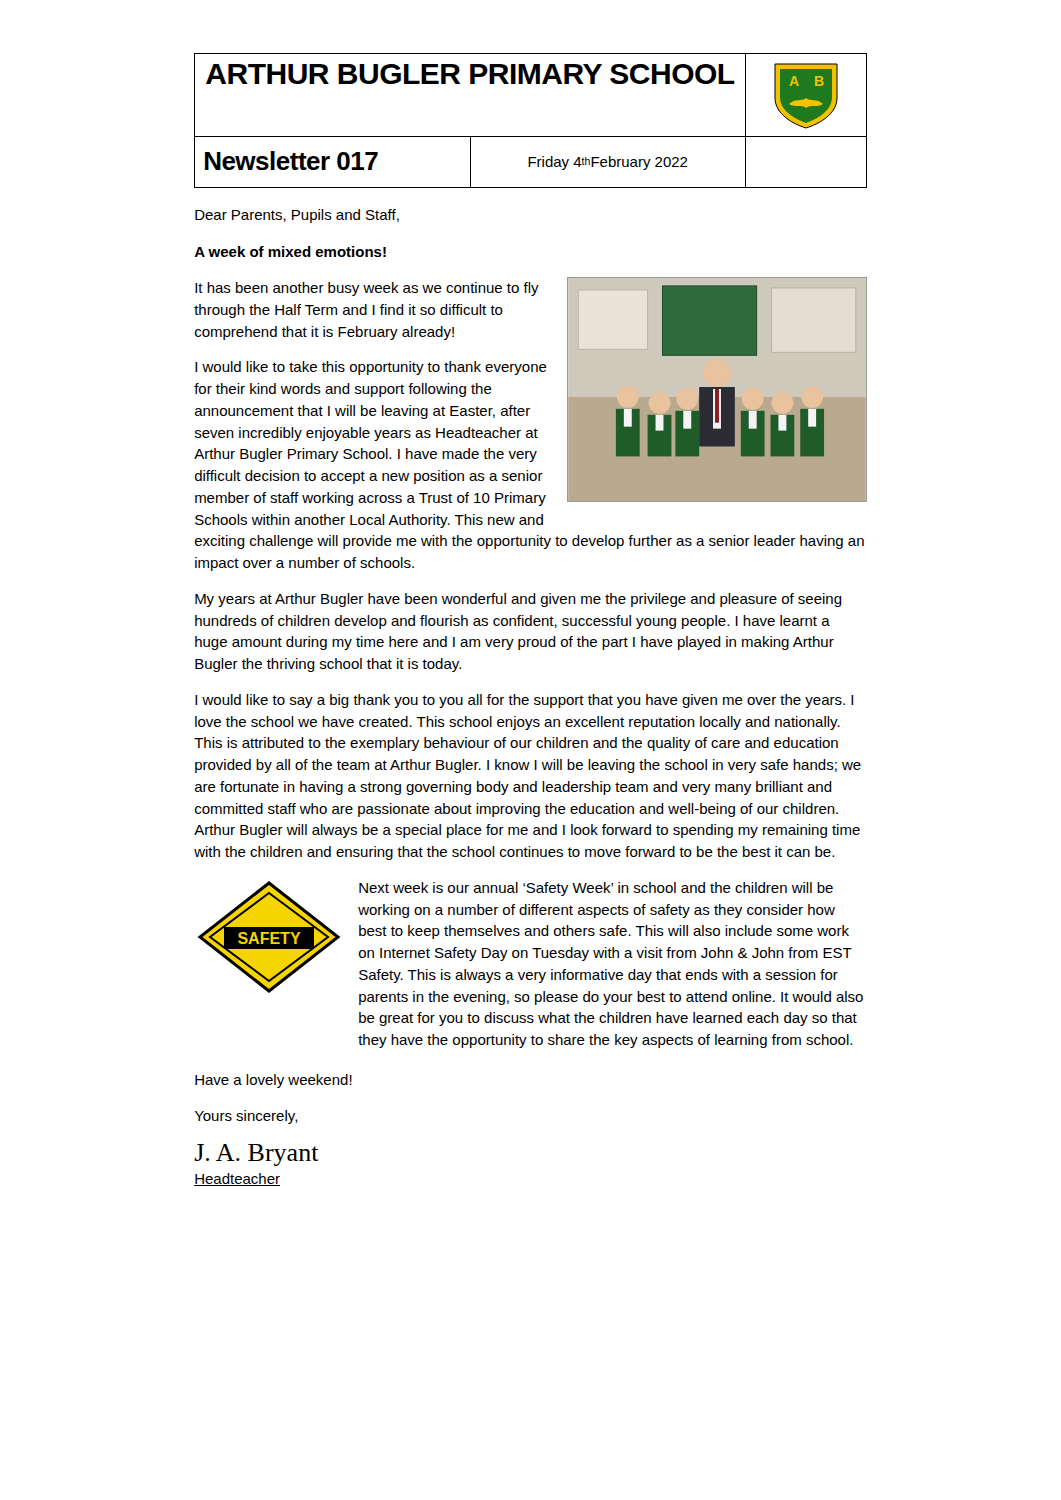ARTHUR BUGLER PRIMARY SCHOOL
A B
Newsletter 017
Friday 4th February 2022
Dear Parents, Pupils and Staff,
A week of mixed emotions!
It has been another busy week as we continue to fly through the Half Term and I find it so difficult to comprehend that it is February already!
I would like to take this opportunity to thank everyone for their kind words and support following the announcement that I will be leaving at Easter, after seven incredibly enjoyable years as Headteacher at Arthur Bugler Primary School. I have made the very difficult decision to accept a new position as a senior member of staff working across a Trust of 10 Primary Schools within another Local Authority. This new and exciting challenge will provide me with the opportunity to develop further as a senior leader having an impact over a number of schools.
My years at Arthur Bugler have been wonderful and given me the privilege and pleasure of seeing hundreds of children develop and flourish as confident, successful young people. I have learnt a huge amount during my time here and I am very proud of the part I have played in making Arthur Bugler the thriving school that it is today.
I would like to say a big thank you to you all for the support that you have given me over the years. I love the school we have created. This school enjoys an excellent reputation locally and nationally. This is attributed to the exemplary behaviour of our children and the quality of care and education provided by all of the team at Arthur Bugler. I know I will be leaving the school in very safe hands; we are fortunate in having a strong governing body and leadership team and very many brilliant and committed staff who are passionate about improving the education and well-being of our children. Arthur Bugler will always be a special place for me and I look forward to spending my remaining time with the children and ensuring that the school continues to move forward to be the best it can be.
SAFETY
Next week is our annual ‘Safety Week’ in school and the children will be working on a number of different aspects of safety as they consider how best to keep themselves and others safe. This will also include some work on Internet Safety Day on Tuesday with a visit from John & John from EST Safety. This is always a very informative day that ends with a session for parents in the evening, so please do your best to attend online. It would also be great for you to discuss what the children have learned each day so that they have the opportunity to share the key aspects of learning from school.
Have a lovely weekend!
Yours sincerely,
J. A. Bryant
Headteacher